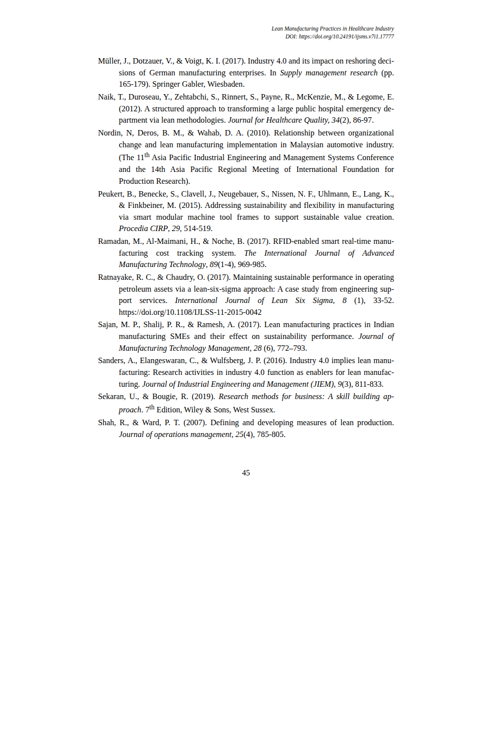Lean Manufacturing Practices in Healthcare Industry
DOI: https://doi.org/10.24191/ijsms.v7i1.17777
Müller, J., Dotzauer, V., & Voigt, K. I. (2017). Industry 4.0 and its impact on reshoring decisions of German manufacturing enterprises. In Supply management research (pp. 165-179). Springer Gabler, Wiesbaden.
Naik, T., Duroseau, Y., Zehtabchi, S., Rinnert, S., Payne, R., McKenzie, M., & Legome, E. (2012). A structured approach to transforming a large public hospital emergency department via lean methodologies. Journal for Healthcare Quality, 34(2), 86-97.
Nordin, N, Deros, B. M., & Wahab, D. A. (2010). Relationship between organizational change and lean manufacturing implementation in Malaysian automotive industry. (The 11th Asia Pacific Industrial Engineering and Management Systems Conference and the 14th Asia Pacific Regional Meeting of International Foundation for Production Research).
Peukert, B., Benecke, S., Clavell, J., Neugebauer, S., Nissen, N. F., Uhlmann, E., Lang, K., & Finkbeiner, M. (2015). Addressing sustainability and flexibility in manufacturing via smart modular machine tool frames to support sustainable value creation. Procedia CIRP, 29, 514-519.
Ramadan, M., Al-Maimani, H., & Noche, B. (2017). RFID-enabled smart real-time manufacturing cost tracking system. The International Journal of Advanced Manufacturing Technology, 89(1-4), 969-985.
Ratnayake, R. C., & Chaudry, O. (2017). Maintaining sustainable performance in operating petroleum assets via a lean-six-sigma approach: A case study from engineering support services. International Journal of Lean Six Sigma, 8 (1), 33-52. https://doi.org/10.1108/IJLSS-11-2015-0042
Sajan, M. P., Shalij, P. R., & Ramesh, A. (2017). Lean manufacturing practices in Indian manufacturing SMEs and their effect on sustainability performance. Journal of Manufacturing Technology Management, 28 (6), 772–793.
Sanders, A., Elangeswaran, C., & Wulfsberg, J. P. (2016). Industry 4.0 implies lean manufacturing: Research activities in industry 4.0 function as enablers for lean manufacturing. Journal of Industrial Engineering and Management (JIEM), 9(3), 811-833.
Sekaran, U., & Bougie, R. (2019). Research methods for business: A skill building approach. 7th Edition, Wiley & Sons, West Sussex.
Shah, R., & Ward, P. T. (2007). Defining and developing measures of lean production. Journal of operations management, 25(4), 785-805.
45